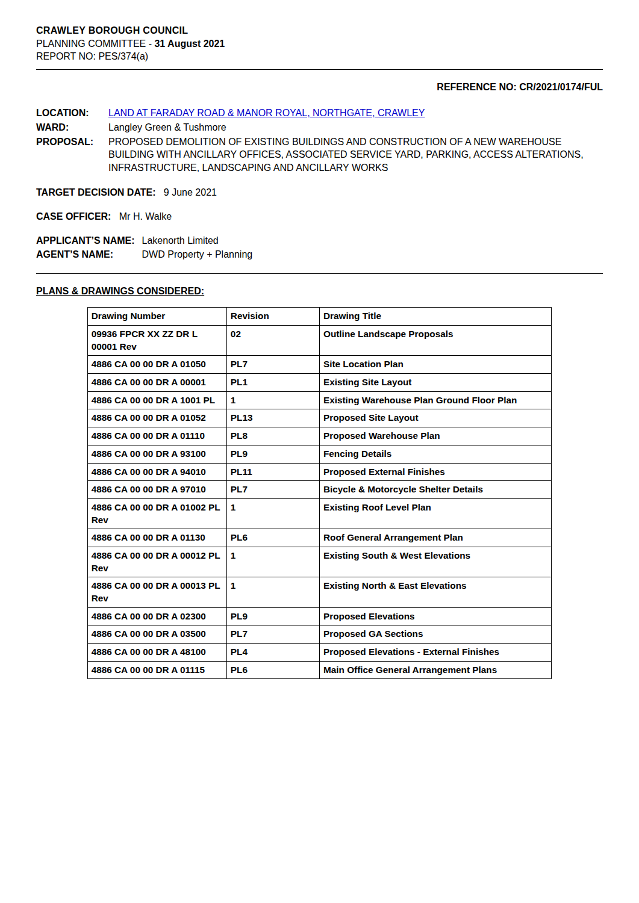CRAWLEY BOROUGH COUNCIL
PLANNING COMMITTEE - 31 August 2021
REPORT NO: PES/374(a)
REFERENCE NO: CR/2021/0174/FUL
| LOCATION: | LAND AT FARADAY ROAD & MANOR ROYAL, NORTHGATE, CRAWLEY |
| WARD: | Langley Green & Tushmore |
| PROPOSAL: | PROPOSED DEMOLITION OF EXISTING BUILDINGS AND CONSTRUCTION OF A NEW WAREHOUSE BUILDING WITH ANCILLARY OFFICES, ASSOCIATED SERVICE YARD, PARKING, ACCESS ALTERATIONS, INFRASTRUCTURE, LANDSCAPING AND ANCILLARY WORKS |
TARGET DECISION DATE: 9 June 2021
CASE OFFICER: Mr H. Walke
| APPLICANT’S NAME: | Lakenorth Limited |
| AGENT’S NAME: | DWD Property + Planning |
PLANS & DRAWINGS CONSIDERED:
| Drawing Number | Revision | Drawing Title |
| --- | --- | --- |
| 09936 FPCR XX ZZ DR L 00001 Rev | 02 | Outline Landscape Proposals |
| 4886 CA 00 00 DR A 01050 | PL7 | Site Location Plan |
| 4886 CA 00 00 DR A 00001 | PL1 | Existing Site Layout |
| 4886 CA 00 00 DR A 1001 PL | 1 | Existing Warehouse Plan Ground Floor Plan |
| 4886 CA 00 00 DR A 01052 | PL13 | Proposed Site Layout |
| 4886 CA 00 00 DR A 01110 | PL8 | Proposed Warehouse Plan |
| 4886 CA 00 00 DR A 93100 | PL9 | Fencing Details |
| 4886 CA 00 00 DR A 94010 | PL11 | Proposed External Finishes |
| 4886 CA 00 00 DR A 97010 | PL7 | Bicycle & Motorcycle Shelter Details |
| 4886 CA 00 00 DR A 01002 PL Rev | 1 | Existing Roof Level Plan |
| 4886 CA 00 00 DR A 01130 | PL6 | Roof General Arrangement Plan |
| 4886 CA 00 00 DR A 00012 PL Rev | 1 | Existing South & West Elevations |
| 4886 CA 00 00 DR A 00013 PL Rev | 1 | Existing North & East Elevations |
| 4886 CA 00 00 DR A 02300 | PL9 | Proposed Elevations |
| 4886 CA 00 00 DR A 03500 | PL7 | Proposed GA Sections |
| 4886 CA 00 00 DR A 48100 | PL4 | Proposed Elevations - External Finishes |
| 4886 CA 00 00 DR A 01115 | PL6 | Main Office General Arrangement Plans |